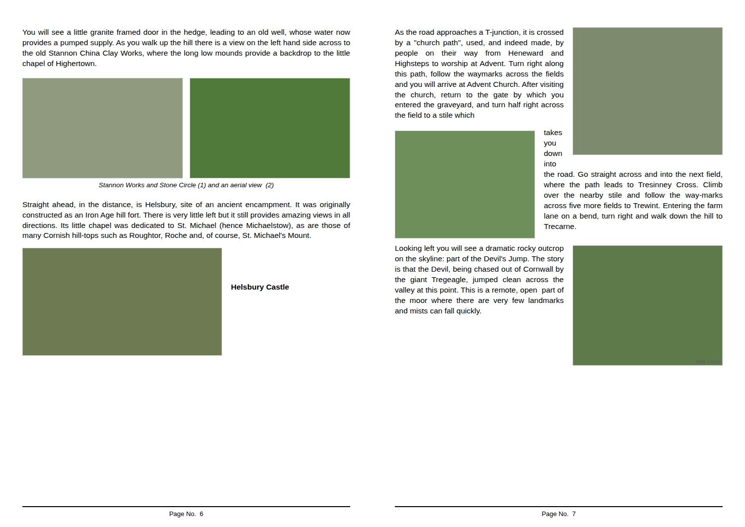You will see a little granite framed door in the hedge, leading to an old well, whose water now provides a pumped supply. As you walk up the hill there is a view on the left hand side across to the old Stannon China Clay Works, where the long low mounds provide a backdrop to the little chapel of Highertown.
Stannon Works and Stone Circle (1) and an aerial view (2)
Straight ahead, in the distance, is Helsbury, site of an ancient encampment. It was originally constructed as an Iron Age hill fort. There is very little left but it still provides amazing views in all directions. Its little chapel was dedicated to St. Michael (hence Michaelstow), as are those of many Cornish hill-tops such as Roughtor, Roche and, of course, St. Michael's Mount.
Helsbury Castle
Page No. 6
As the road approaches a T-junction, it is crossed by a "church path", used, and indeed made, by people on their way from Heneward and Highsteps to worship at Advent. Turn right along this path, follow the waymarks across the fields and you will arrive at Advent Church. After visiting the church, return to the gate by which you entered the graveyard, and turn half right across the field to a stile which
takes you down into the road. Go straight across and into the next field, where the path leads to Tresinney Cross. Climb over the nearby stile and follow the way-marks across five more fields to Trewint. Entering the farm lane on a bend, turn right and walk down the hill to Trecarne.
Mark Camm
Looking left you will see a dramatic rocky outcrop on the skyline: part of the Devil's Jump. The story is that the Devil, being chased out of Cornwall by the giant Tregeagle, jumped clean across the valley at this point. This is a remote, open part of the moor where there are very few landmarks and mists can fall quickly.
Page No. 7